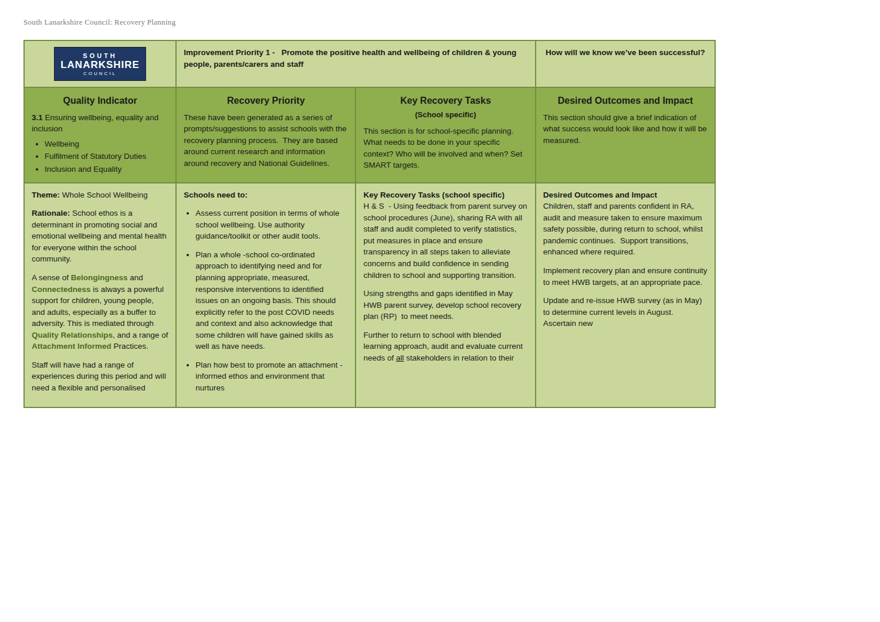South Lanarkshire Council: Recovery Planning
| SOUTH LANARKSHIRE COUNCIL | Improvement Priority 1 - Promote the positive health and wellbeing of children & young people, parents/carers and staff | How will we know we’ve been successful? |
| Quality Indicator 3.1 Ensuring wellbeing, equality and inclusion Wellbeing Fulfilment of Statutory Duties Inclusion and Equality | Recovery Priority These have been generated as a series of prompts/suggestions to assist schools with the recovery planning process. They are based around current research and information around recovery and National Guidelines. | Key Recovery Tasks (School specific) This section is for school-specific planning. What needs to be done in your specific context? Who will be involved and when? Set SMART targets. | Desired Outcomes and Impact This section should give a brief indication of what success would look like and how it will be measured. |
| Theme: Whole School Wellbeing Rationale: School ethos is a determinant in promoting social and emotional wellbeing and mental health for everyone within the school community. A sense of Belongingness and Connectedness is always a powerful support for children, young people, and adults, especially as a buffer to adversity. This is mediated through Quality Relationships , and a range of Attachment Informed Practices. Staff will have had a range of experiences during this period and will need a flexible and personalised | Schools need to: Assess current position in terms of whole school wellbeing. Use authority guidance/toolkit or other audit tools. Plan a whole -school co-ordinated approach to identifying need and for planning appropriate, measured, responsive interventions to identified issues on an ongoing basis. This should explicitly refer to the post COVID needs and context and also acknowledge that some children will have gained skills as well as have needs. Plan how best to promote an attachment -informed ethos and environment that nurtures | Key Recovery Tasks (school specific) H & S - Using feedback from parent survey on school procedures (June), sharing RA with all staff and audit completed to verify statistics, put measures in place and ensure transparency in all steps taken to alleviate concerns and build confidence in sending children to school and supporting transition. Using strengths and gaps identified in May HWB parent survey, develop school recovery plan (RP) to meet needs. Further to return to school with blended learning approach, audit and evaluate current needs of all stakeholders in relation to their | Desired Outcomes and Impact Children, staff and parents confident in RA, audit and measure taken to ensure maximum safety possible, during return to school, whilst pandemic continues. Support transitions, enhanced where required. Implement recovery plan and ensure continuity to meet HWB targets, at an appropriate pace. Update and re-issue HWB survey (as in May) to determine current levels in August. Ascertain new |